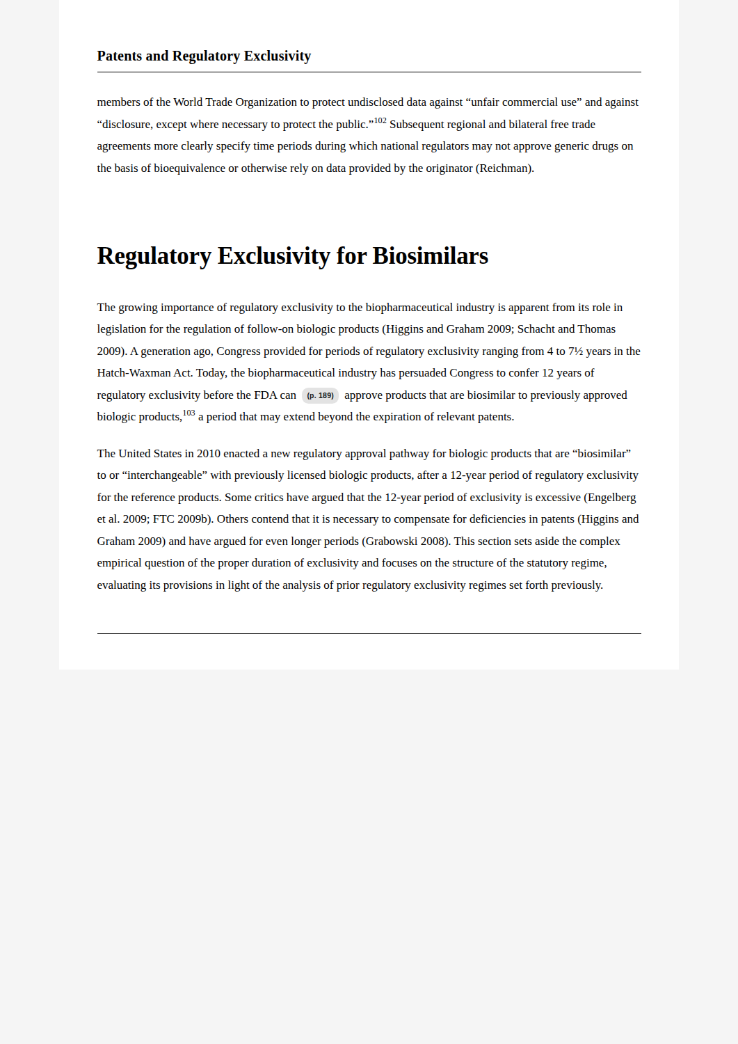Patents and Regulatory Exclusivity
members of the World Trade Organization to protect undisclosed data against “unfair commercial use” and against “disclosure, except where necessary to protect the public.”102 Subsequent regional and bilateral free trade agreements more clearly specify time periods during which national regulators may not approve generic drugs on the basis of bioequivalence or otherwise rely on data provided by the originator (Reichman).
Regulatory Exclusivity for Biosimilars
The growing importance of regulatory exclusivity to the biopharmaceutical industry is apparent from its role in legislation for the regulation of follow-on biologic products (Higgins and Graham 2009; Schacht and Thomas 2009). A generation ago, Congress provided for periods of regulatory exclusivity ranging from 4 to 7½ years in the Hatch-Waxman Act. Today, the biopharmaceutical industry has persuaded Congress to confer 12 years of regulatory exclusivity before the FDA can (p. 189) approve products that are biosimilar to previously approved biologic products,103 a period that may extend beyond the expiration of relevant patents.
The United States in 2010 enacted a new regulatory approval pathway for biologic products that are “biosimilar” to or “interchangeable” with previously licensed biologic products, after a 12-year period of regulatory exclusivity for the reference products. Some critics have argued that the 12-year period of exclusivity is excessive (Engelberg et al. 2009; FTC 2009b). Others contend that it is necessary to compensate for deficiencies in patents (Higgins and Graham 2009) and have argued for even longer periods (Grabowski 2008). This section sets aside the complex empirical question of the proper duration of exclusivity and focuses on the structure of the statutory regime, evaluating its provisions in light of the analysis of prior regulatory exclusivity regimes set forth previously.